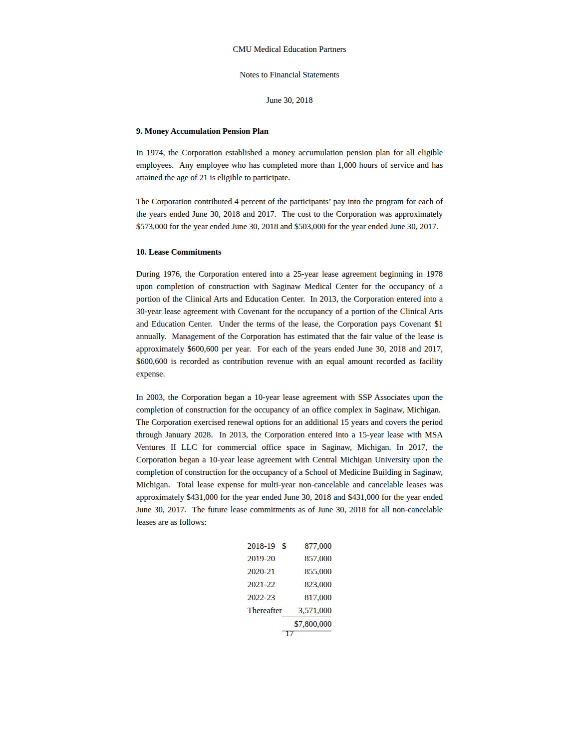CMU Medical Education Partners
Notes to Financial Statements
June 30, 2018
9. Money Accumulation Pension Plan
In 1974, the Corporation established a money accumulation pension plan for all eligible employees. Any employee who has completed more than 1,000 hours of service and has attained the age of 21 is eligible to participate.
The Corporation contributed 4 percent of the participants’ pay into the program for each of the years ended June 30, 2018 and 2017. The cost to the Corporation was approximately $573,000 for the year ended June 30, 2018 and $503,000 for the year ended June 30, 2017.
10. Lease Commitments
During 1976, the Corporation entered into a 25-year lease agreement beginning in 1978 upon completion of construction with Saginaw Medical Center for the occupancy of a portion of the Clinical Arts and Education Center. In 2013, the Corporation entered into a 30-year lease agreement with Covenant for the occupancy of a portion of the Clinical Arts and Education Center. Under the terms of the lease, the Corporation pays Covenant $1 annually. Management of the Corporation has estimated that the fair value of the lease is approximately $600,600 per year. For each of the years ended June 30, 2018 and 2017, $600,600 is recorded as contribution revenue with an equal amount recorded as facility expense.
In 2003, the Corporation began a 10-year lease agreement with SSP Associates upon the completion of construction for the occupancy of an office complex in Saginaw, Michigan. The Corporation exercised renewal options for an additional 15 years and covers the period through January 2028. In 2013, the Corporation entered into a 15-year lease with MSA Ventures II LLC for commercial office space in Saginaw, Michigan. In 2017, the Corporation began a 10-year lease agreement with Central Michigan University upon the completion of construction for the occupancy of a School of Medicine Building in Saginaw, Michigan. Total lease expense for multi-year non-cancelable and cancelable leases was approximately $431,000 for the year ended June 30, 2018 and $431,000 for the year ended June 30, 2017. The future lease commitments as of June 30, 2018 for all non-cancelable leases are as follows:
| 2018-19 | $ | 877,000 |
| 2019-20 | | 857,000 |
| 2020-21 | | 855,000 |
| 2021-22 | | 823,000 |
| 2022-23 | | 817,000 |
| Thereafter | | 3,571,000 |
| | $7,800,000 |
17